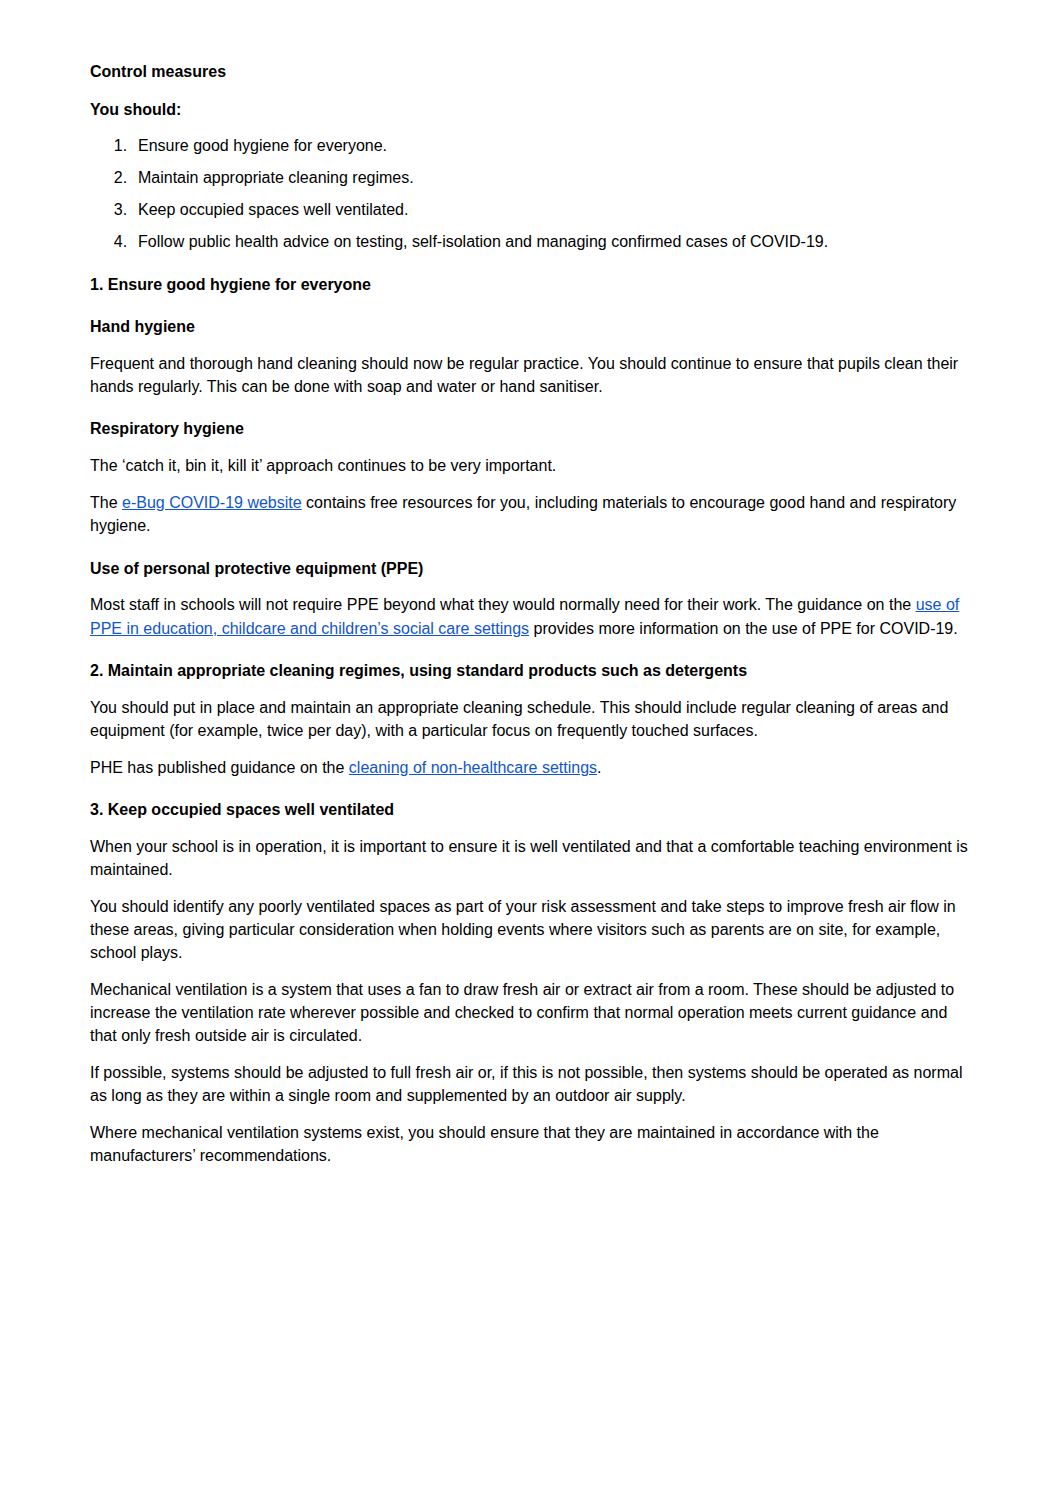Control measures
You should:
Ensure good hygiene for everyone.
Maintain appropriate cleaning regimes.
Keep occupied spaces well ventilated.
Follow public health advice on testing, self-isolation and managing confirmed cases of COVID-19.
1. Ensure good hygiene for everyone
Hand hygiene
Frequent and thorough hand cleaning should now be regular practice. You should continue to ensure that pupils clean their hands regularly. This can be done with soap and water or hand sanitiser.
Respiratory hygiene
The ‘catch it, bin it, kill it’ approach continues to be very important.
The e-Bug COVID-19 website contains free resources for you, including materials to encourage good hand and respiratory hygiene.
Use of personal protective equipment (PPE)
Most staff in schools will not require PPE beyond what they would normally need for their work. The guidance on the use of PPE in education, childcare and children’s social care settings provides more information on the use of PPE for COVID-19.
2. Maintain appropriate cleaning regimes, using standard products such as detergents
You should put in place and maintain an appropriate cleaning schedule. This should include regular cleaning of areas and equipment (for example, twice per day), with a particular focus on frequently touched surfaces.
PHE has published guidance on the cleaning of non-healthcare settings.
3. Keep occupied spaces well ventilated
When your school is in operation, it is important to ensure it is well ventilated and that a comfortable teaching environment is maintained.
You should identify any poorly ventilated spaces as part of your risk assessment and take steps to improve fresh air flow in these areas, giving particular consideration when holding events where visitors such as parents are on site, for example, school plays.
Mechanical ventilation is a system that uses a fan to draw fresh air or extract air from a room. These should be adjusted to increase the ventilation rate wherever possible and checked to confirm that normal operation meets current guidance and that only fresh outside air is circulated.
If possible, systems should be adjusted to full fresh air or, if this is not possible, then systems should be operated as normal as long as they are within a single room and supplemented by an outdoor air supply.
Where mechanical ventilation systems exist, you should ensure that they are maintained in accordance with the manufacturers’ recommendations.